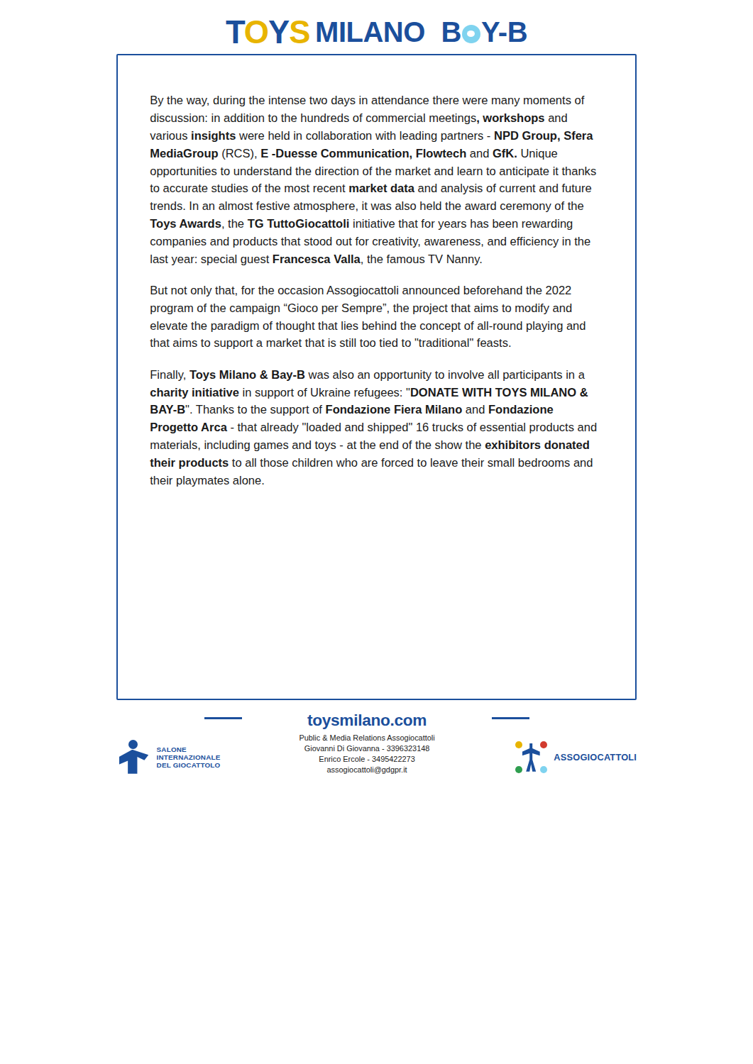TOYS MILANO B Y-B
By the way, during the intense two days in attendance there were many moments of discussion: in addition to the hundreds of commercial meetings, workshops and various insights were held in collaboration with leading partners - NPD Group, Sfera MediaGroup (RCS), E -Duesse Communication, Flowtech and GfK. Unique opportunities to understand the direction of the market and learn to anticipate it thanks to accurate studies of the most recent market data and analysis of current and future trends. In an almost festive atmosphere, it was also held the award ceremony of the Toys Awards, the TG TuttoGiocattoli initiative that for years has been rewarding companies and products that stood out for creativity, awareness, and efficiency in the last year: special guest Francesca Valla, the famous TV Nanny.
But not only that, for the occasion Assogiocattoli announced beforehand the 2022 program of the campaign “Gioco per Sempre”, the project that aims to modify and elevate the paradigm of thought that lies behind the concept of all-round playing and that aims to support a market that is still too tied to "traditional" feasts.
Finally, Toys Milano & Bay-B was also an opportunity to involve all participants in a charity initiative in support of Ukraine refugees: "DONATE WITH TOYS MILANO & BAY-B". Thanks to the support of Fondazione Fiera Milano and Fondazione Progetto Arca - that already "loaded and shipped" 16 trucks of essential products and materials, including games and toys - at the end of the show the exhibitors donated their products to all those children who are forced to leave their small bedrooms and their playmates alone.
SALONE
INTERNAZIONALE
DEL GIOCATTOLO
toysmilano.com
Public & Media Relations Assogiocattoli
Giovanni Di Giovanna - 3396323148
Enrico Ercole - 3495422273
assogiocattoli@gdgpr.it
ASSOGIOCATTOLI